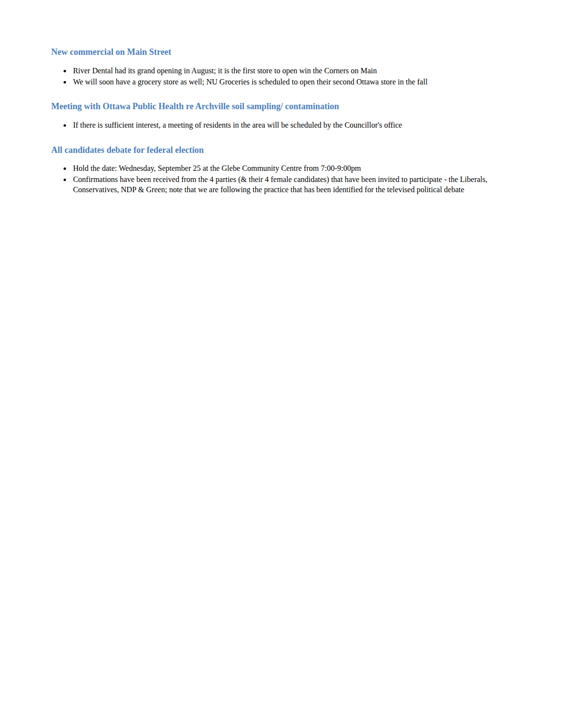New commercial on Main Street
River Dental had its grand opening in August; it is the first store to open win the Corners on Main
We will soon have a grocery store as well; NU Groceries is scheduled to open their second Ottawa store in the fall
Meeting with Ottawa Public Health re Archville soil sampling/ contamination
If there is sufficient interest, a meeting of residents in the area will be scheduled by the Councillor's office
All candidates debate for federal election
Hold the date: Wednesday, September 25 at the Glebe Community Centre from 7:00-9:00pm
Confirmations have been received from the 4 parties (& their 4 female candidates) that have been invited to participate - the Liberals, Conservatives, NDP & Green; note that we are following the practice that has been identified for the televised political debate